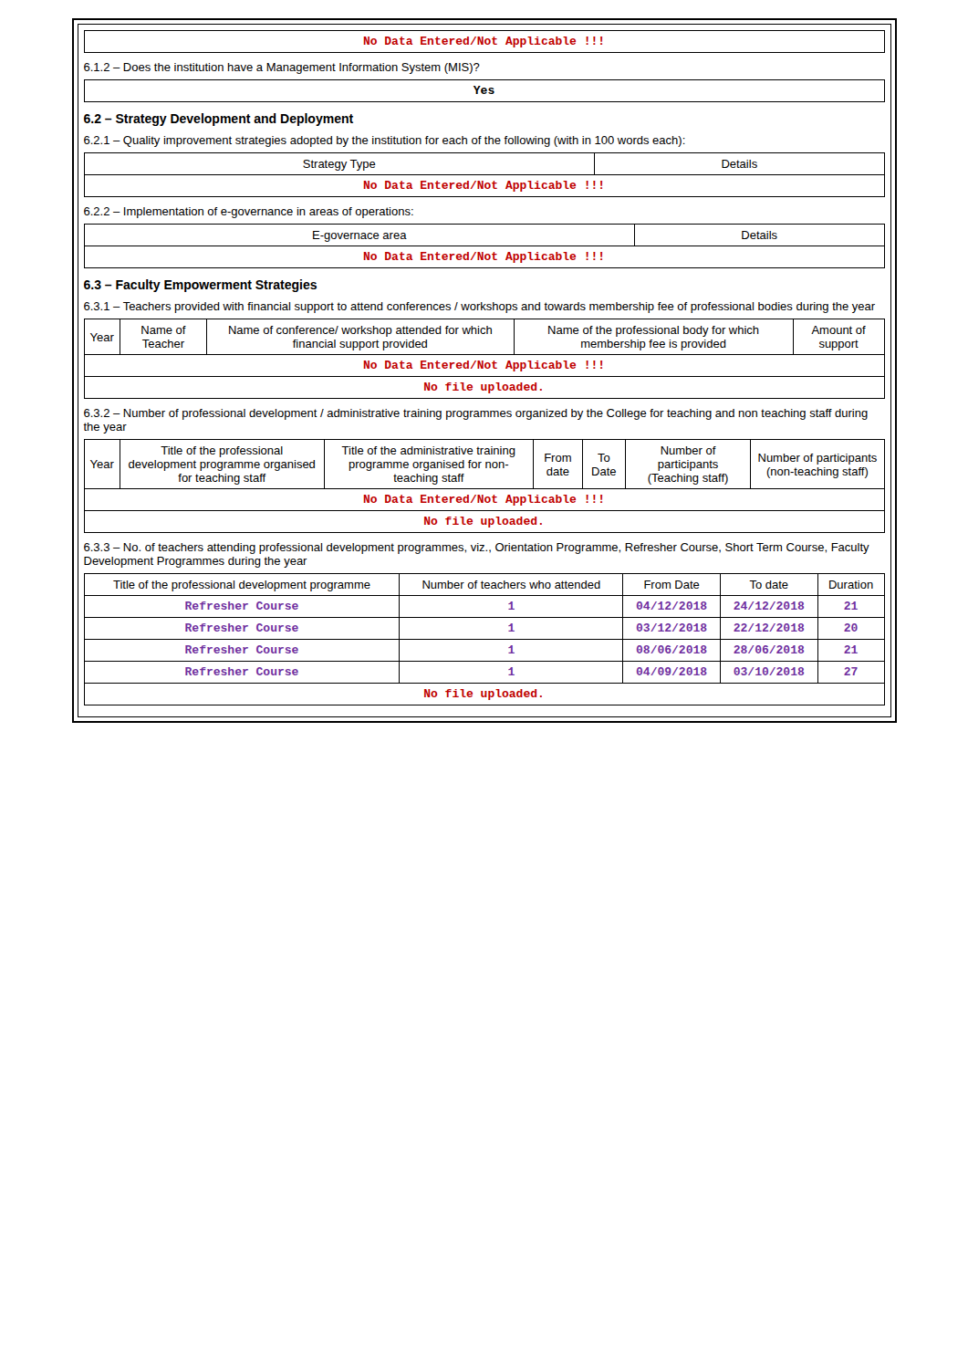| No Data Entered/Not Applicable !!! |
6.1.2 – Does the institution have a Management Information System (MIS)?
| Yes |
6.2 – Strategy Development and Deployment
6.2.1 – Quality improvement strategies adopted by the institution for each of the following (with in 100 words each):
| Strategy Type | Details |
| No Data Entered/Not Applicable !!! |
6.2.2 – Implementation of e-governance in areas of operations:
| E-governace area | Details |
| No Data Entered/Not Applicable !!! |
6.3 – Faculty Empowerment Strategies
6.3.1 – Teachers provided with financial support to attend conferences / workshops and towards membership fee of professional bodies during the year
| Year | Name of Teacher | Name of conference/ workshop attended for which financial support provided | Name of the professional body for which membership fee is provided | Amount of support |
| No Data Entered/Not Applicable !!! |
| No file uploaded. |
6.3.2 – Number of professional development / administrative training programmes organized by the College for teaching and non teaching staff during the year
| Year | Title of the professional development programme organised for teaching staff | Title of the administrative training programme organised for non-teaching staff | From date | To Date | Number of participants (Teaching staff) | Number of participants (non-teaching staff) |
| No Data Entered/Not Applicable !!! |
| No file uploaded. |
6.3.3 – No. of teachers attending professional development programmes, viz., Orientation Programme, Refresher Course, Short Term Course, Faculty Development Programmes during the year
| Title of the professional development programme | Number of teachers who attended | From Date | To date | Duration |
| Refresher Course | 1 | 04/12/2018 | 24/12/2018 | 21 |
| Refresher Course | 1 | 03/12/2018 | 22/12/2018 | 20 |
| Refresher Course | 1 | 08/06/2018 | 28/06/2018 | 21 |
| Refresher Course | 1 | 04/09/2018 | 03/10/2018 | 27 |
| No file uploaded. |